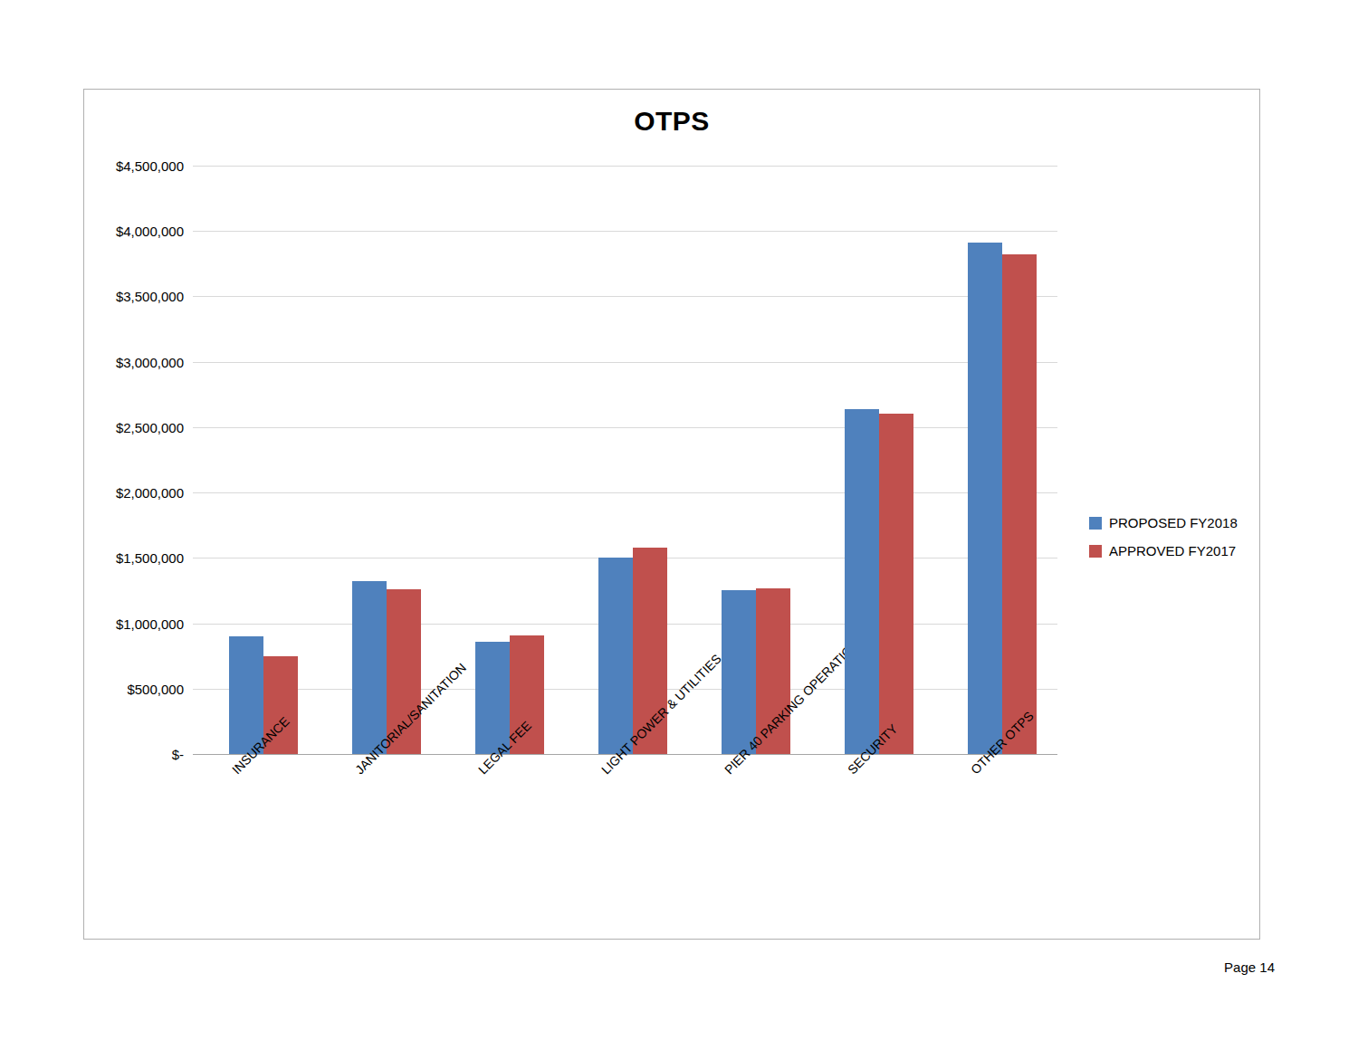OTPS
$4,500,000
$4,000,000
$3,500,000
$3,000,000
$2,500,000
$2,000,000
$1,500,000
$1,000,000
$500,000
$-
INSURANCE
JANITORIAL/SANITATION
LEGAL FEE
LIGHT POWER & UTILITIES
PIER 40 PARKING OPERATIONS
SECURITY
OTHER OTPS
PROPOSED FY2018
APPROVED FY2017
Page 14